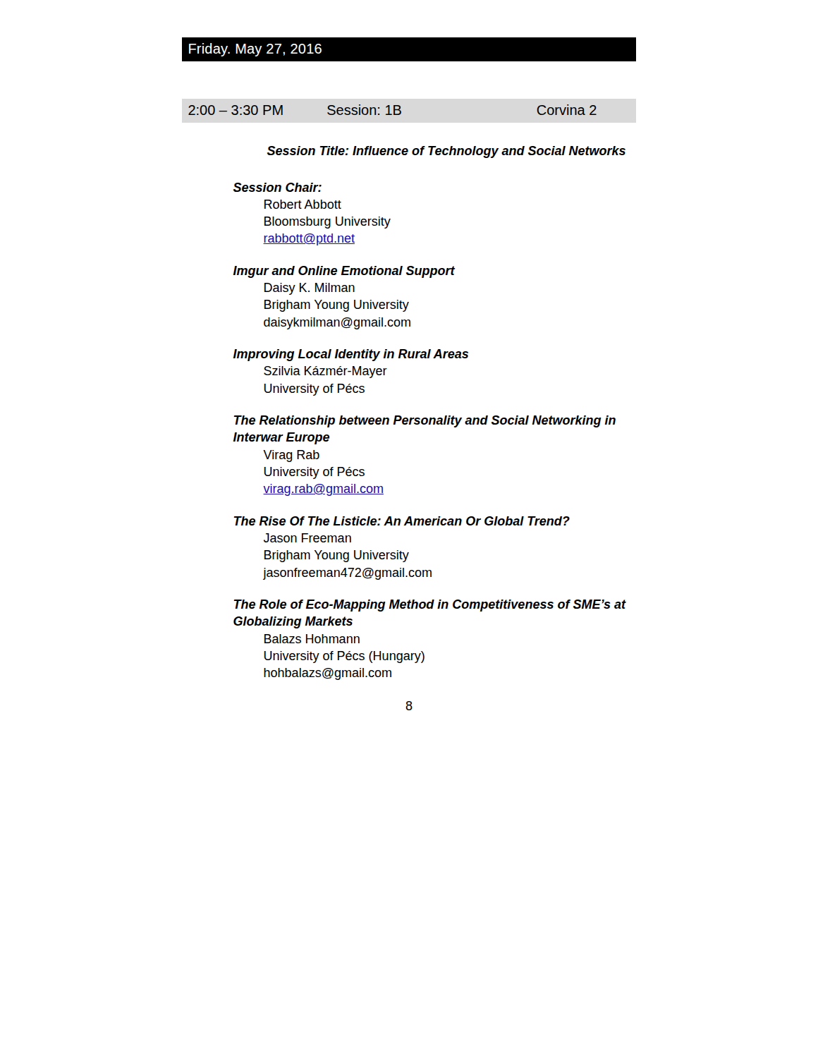Friday. May 27, 2016
2:00 – 3:30 PM Session: 1B Corvina 2
Session Title: Influence of Technology and Social Networks
Session Chair:
Robert Abbott
Bloomsburg University
rabbott@ptd.net
Imgur and Online Emotional Support
Daisy K. Milman
Brigham Young University
daisykmilman@gmail.com
Improving Local Identity in Rural Areas
Szilvia Kázmér-Mayer
University of Pécs
The Relationship between Personality and Social Networking in Interwar Europe
Virag Rab
University of Pécs
virag.rab@gmail.com
The Rise Of The Listicle: An American Or Global Trend?
Jason Freeman
Brigham Young University
jasonfreeman472@gmail.com
The Role of Eco-Mapping Method in Competitiveness of SME’s at Globalizing Markets
Balazs Hohmann
University of Pécs (Hungary)
hohbalazs@gmail.com
8